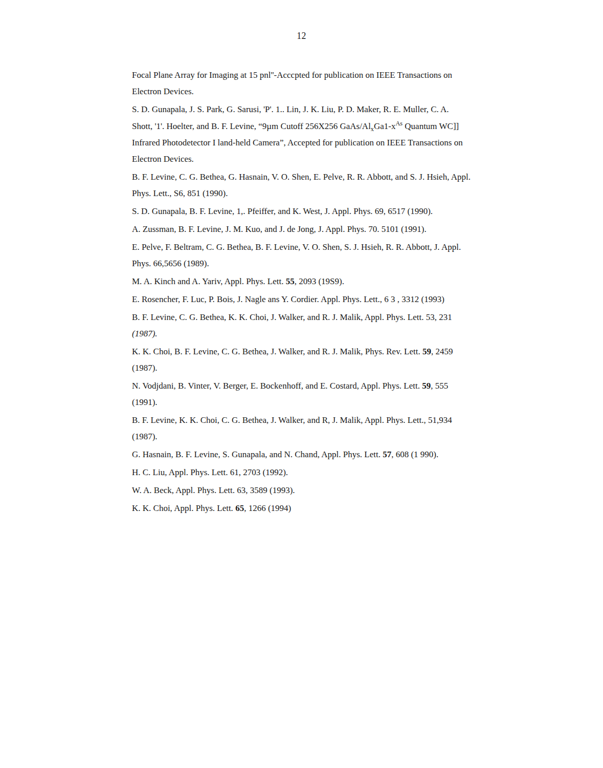12
Focal Plane Array for Imaging at 15 pnl''-Acccpted for publication on IEEE Transactions on Electron Devices.
S. D. Gunapala, J. S. Park, G. Sarusi, 'P'. 1.. Lin, J. K. Liu, P. D. Maker, R. E. Muller, C. A. Shott, '1'. Hoelter, and B. F. Levine, “9µm Cutoff 256X256 GaAs/Alx Ga1-xAs Quantum WC]] Infrared Photodetector I land-held Camera”, Accepted for publication on IEEE Transactions on Electron Devices.
B. F. Levine, C. G. Bethea, G. Hasnain, V. O. Shen, E. Pelve, R. R. Abbott, and S. J. Hsieh, Appl. Phys. Lett., S6, 851 (1990).
S. D. Gunapala, B. F. Levine, 1,. Pfeiffer, and K. West, J. Appl. Phys. 69, 6517 (1990).
A. Zussman, B. F. Levine, J. M. Kuo, and J. de Jong, J. Appl. Phys. 70. 5101 (1991).
E. Pelve, F. Beltram, C. G. Bethea, B. F. Levine, V. O. Shen, S. J. Hsieh, R. R. Abbott, J. Appl. Phys. 66,5656 (1989).
M. A. Kinch and A. Yariv, Appl. Phys. Lett. 55, 2093 (19S9).
E. Rosencher, F. Luc, P. Bois, J. Nagle ans Y. Cordier. Appl. Phys. Lett., 6 3 , 3312 (1993)
B. F. Levine, C. G. Bethea, K. K. Choi, J. Walker, and R. J. Malik, Appl. Phys. Lett. 53, 231 (1987).
K. K. Choi, B. F. Levine, C. G. Bethea, J. Walker, and R. J. Malik, Phys. Rev. Lett. 59, 2459 (1987).
N. Vodjdani, B. Vinter, V. Berger, E. Bockenhoff, and E. Costard, Appl. Phys. Lett. 59, 555 (1991).
B. F. Levine, K. K. Choi, C. G. Bethea, J. Walker, and R, J. Malik, Appl. Phys. Lett., 51,934 (1987).
G. Hasnain, B. F. Levine, S. Gunapala, and N. Chand, Appl. Phys. Lett. 57, 608 (1 990).
H. C. Liu, Appl. Phys. Lett. 61, 2703 (1992).
W. A. Beck, Appl. Phys. Lett. 63, 3589 (1993).
K. K. Choi, Appl. Phys. Lett. 65, 1266 (1994)